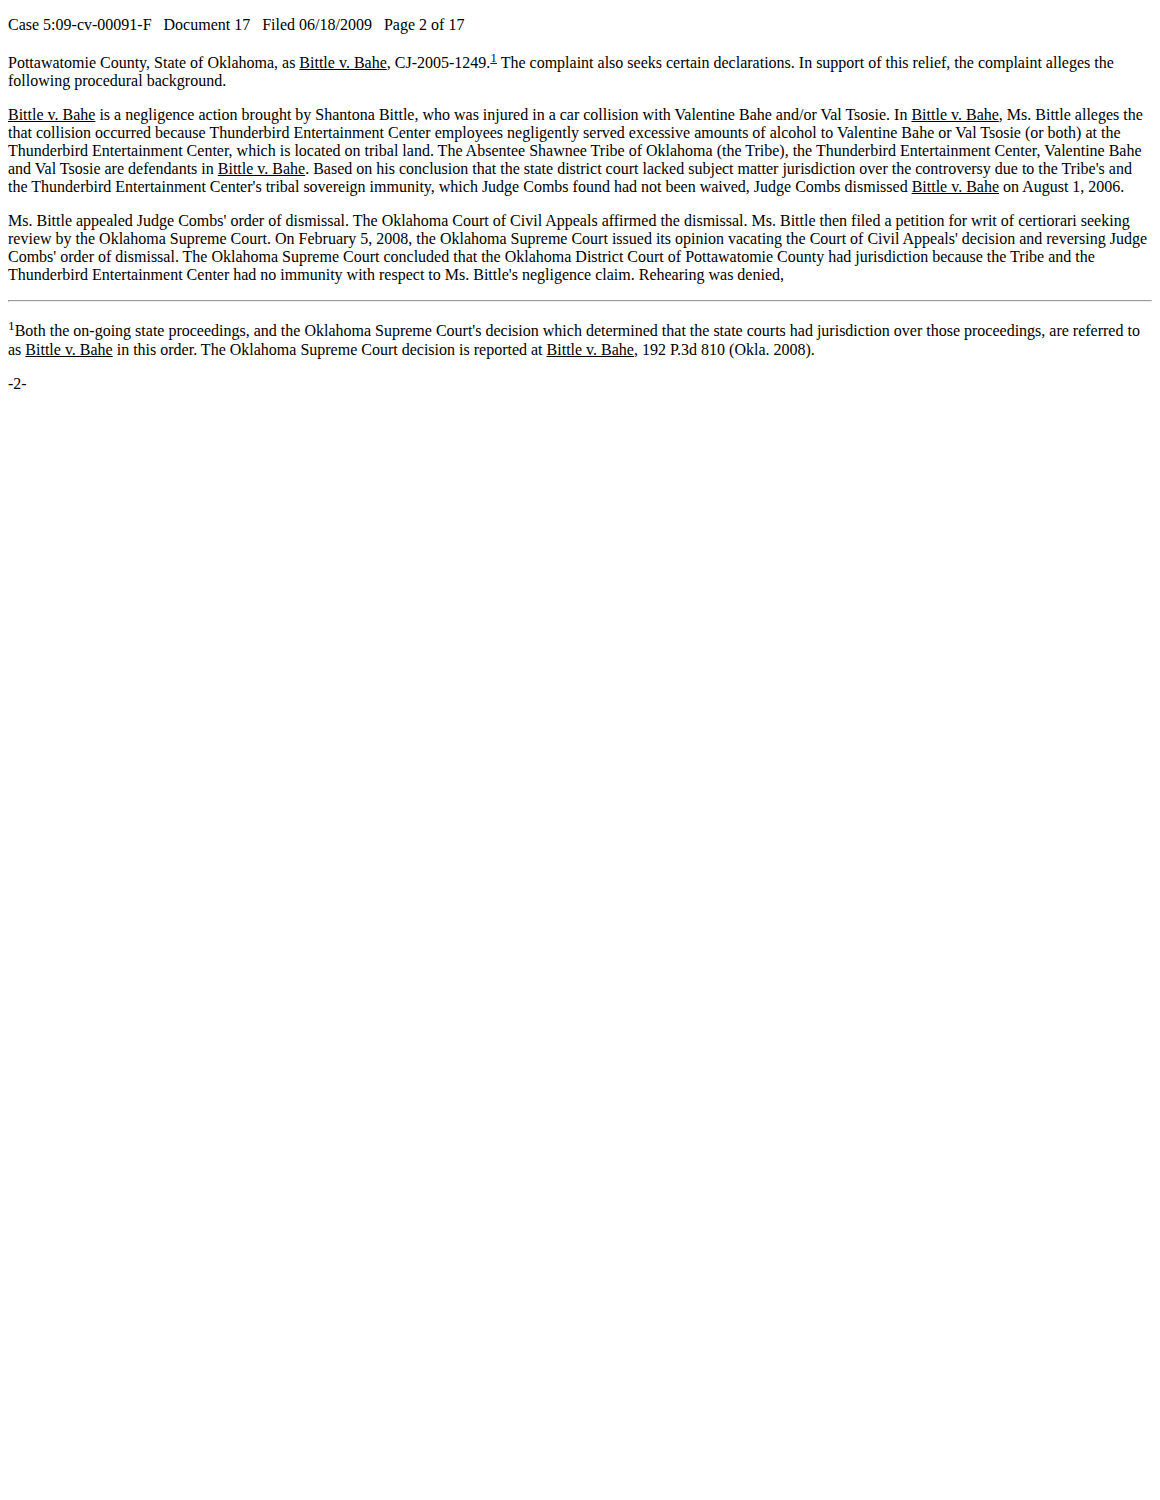Case 5:09-cv-00091-F Document 17 Filed 06/18/2009 Page 2 of 17
Pottawatomie County, State of Oklahoma, as Bittle v. Bahe, CJ-2005-1249.1 The complaint also seeks certain declarations. In support of this relief, the complaint alleges the following procedural background.
Bittle v. Bahe is a negligence action brought by Shantona Bittle, who was injured in a car collision with Valentine Bahe and/or Val Tsosie. In Bittle v. Bahe, Ms. Bittle alleges the that collision occurred because Thunderbird Entertainment Center employees negligently served excessive amounts of alcohol to Valentine Bahe or Val Tsosie (or both) at the Thunderbird Entertainment Center, which is located on tribal land. The Absentee Shawnee Tribe of Oklahoma (the Tribe), the Thunderbird Entertainment Center, Valentine Bahe and Val Tsosie are defendants in Bittle v. Bahe. Based on his conclusion that the state district court lacked subject matter jurisdiction over the controversy due to the Tribe's and the Thunderbird Entertainment Center's tribal sovereign immunity, which Judge Combs found had not been waived, Judge Combs dismissed Bittle v. Bahe on August 1, 2006.
Ms. Bittle appealed Judge Combs' order of dismissal. The Oklahoma Court of Civil Appeals affirmed the dismissal. Ms. Bittle then filed a petition for writ of certiorari seeking review by the Oklahoma Supreme Court. On February 5, 2008, the Oklahoma Supreme Court issued its opinion vacating the Court of Civil Appeals' decision and reversing Judge Combs' order of dismissal. The Oklahoma Supreme Court concluded that the Oklahoma District Court of Pottawatomie County had jurisdiction because the Tribe and the Thunderbird Entertainment Center had no immunity with respect to Ms. Bittle's negligence claim. Rehearing was denied,
1Both the on-going state proceedings, and the Oklahoma Supreme Court's decision which determined that the state courts had jurisdiction over those proceedings, are referred to as Bittle v. Bahe in this order. The Oklahoma Supreme Court decision is reported at Bittle v. Bahe, 192 P.3d 810 (Okla. 2008).
-2-